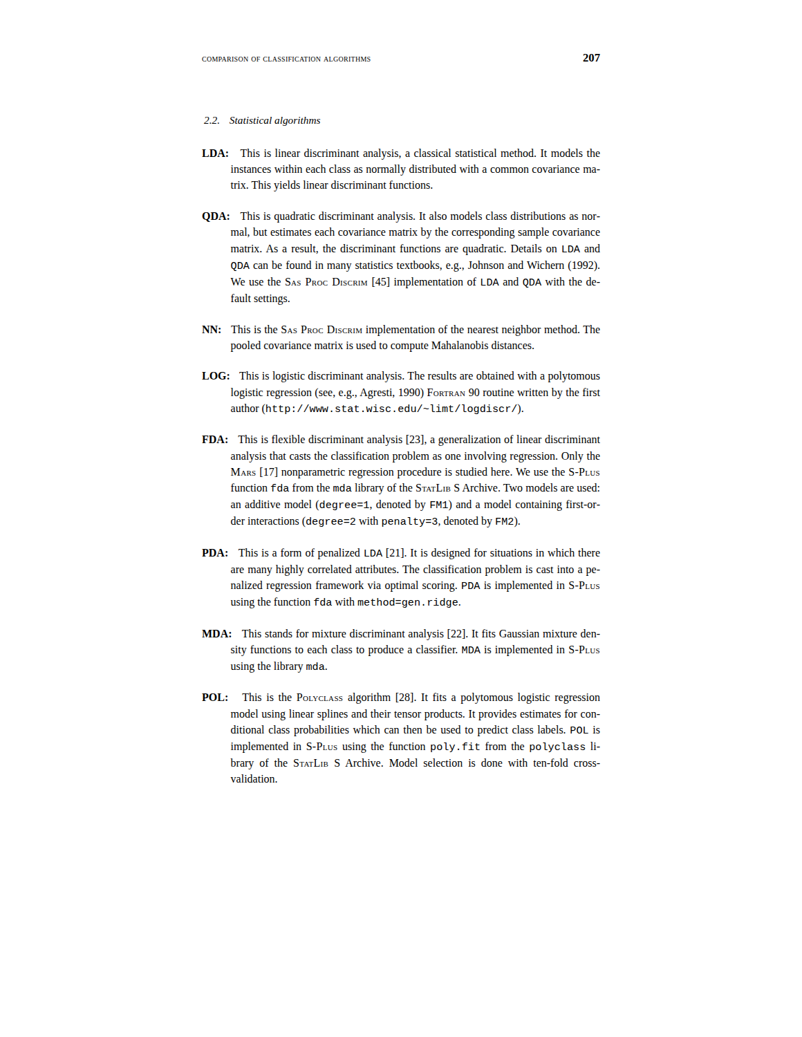comparison of classification algorithms 207
2.2. Statistical algorithms
LDA
This is linear discriminant analysis, a classical statistical method. It models the instances within each class as normally distributed with a common covariance matrix. This yields linear discriminant functions.
QDA
This is quadratic discriminant analysis. It also models class distributions as normal, but estimates each covariance matrix by the corresponding sample covariance matrix. As a result, the discriminant functions are quadratic. Details on LDA and QDA can be found in many statistics textbooks, e.g., Johnson and Wichern (1992). We use the Sas Proc Discrim [45] implementation of LDA and QDA with the default settings.
NN
This is the Sas Proc Discrim implementation of the nearest neighbor method. The pooled covariance matrix is used to compute Mahalanobis distances.
LOG
This is logistic discriminant analysis. The results are obtained with a polytomous logistic regression (see, e.g., Agresti, 1990) Fortran 90 routine written by the first author (http://www.stat.wisc.edu/~limt/logdiscr/).
FDA
This is flexible discriminant analysis [23], a generalization of linear discriminant analysis that casts the classification problem as one involving regression. Only the Mars [17] nonparametric regression procedure is studied here. We use the S-Plus function fda from the mda library of the StatLib S Archive. Two models are used: an additive model (degree=1, denoted by FM1) and a model containing first-order interactions (degree=2 with penalty=3, denoted by FM2).
PDA
This is a form of penalized LDA [21]. It is designed for situations in which there are many highly correlated attributes. The classification problem is cast into a penalized regression framework via optimal scoring. PDA is implemented in S-Plus using the function fda with method=gen.ridge.
MDA
This stands for mixture discriminant analysis [22]. It fits Gaussian mixture density functions to each class to produce a classifier. MDA is implemented in S-Plus using the library mda.
POL
This is the Polyclass algorithm [28]. It fits a polytomous logistic regression model using linear splines and their tensor products. It provides estimates for conditional class probabilities which can then be used to predict class labels. POL is implemented in S-Plus using the function poly.fit from the polyclass library of the StatLib S Archive. Model selection is done with ten-fold cross-validation.